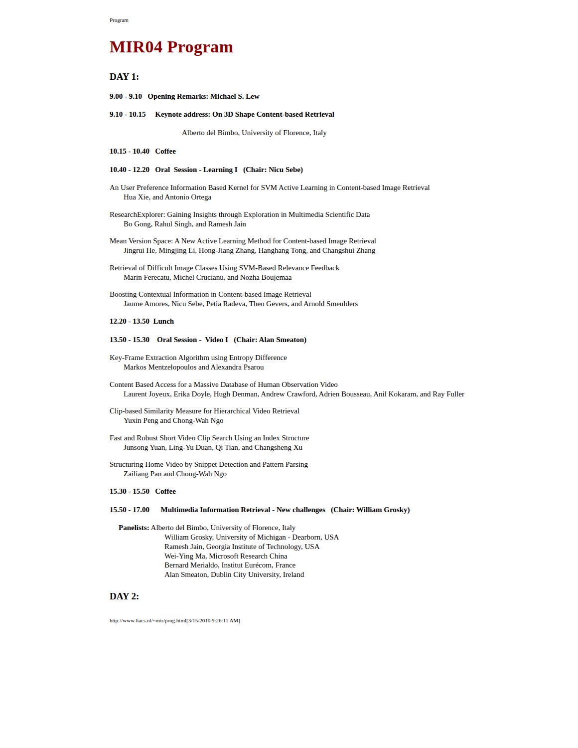Program
MIR04 Program
DAY 1:
9.00 - 9.10 Opening Remarks: Michael S. Lew
9.10 - 10.15 Keynote address: On 3D Shape Content-based Retrieval
Alberto del Bimbo, University of Florence, Italy
10.15 - 10.40 Coffee
10.40 - 12.20 Oral Session - Learning I (Chair: Nicu Sebe)
An User Preference Information Based Kernel for SVM Active Learning in Content-based Image Retrieval Hua Xie, and Antonio Ortega
ResearchExplorer: Gaining Insights through Exploration in Multimedia Scientific Data Bo Gong, Rahul Singh, and Ramesh Jain
Mean Version Space: A New Active Learning Method for Content-based Image Retrieval Jingrui He, Mingjing Li, Hong-Jiang Zhang, Hanghang Tong, and Changshui Zhang
Retrieval of Difficult Image Classes Using SVM-Based Relevance Feedback Marin Ferecatu, Michel Crucianu, and Nozha Boujemaa
Boosting Contextual Information in Content-based Image Retrieval Jaume Amores, Nicu Sebe, Petia Radeva, Theo Gevers, and Arnold Smeulders
12.20 - 13.50 Lunch
13.50 - 15.30 Oral Session - Video I (Chair: Alan Smeaton)
Key-Frame Extraction Algorithm using Entropy Difference Markos Mentzelopoulos and Alexandra Psarou
Content Based Access for a Massive Database of Human Observation Video Laurent Joyeux, Erika Doyle, Hugh Denman, Andrew Crawford, Adrien Bousseau, Anil Kokaram, and Ray Fuller
Clip-based Similarity Measure for Hierarchical Video Retrieval Yuxin Peng and Chong-Wah Ngo
Fast and Robust Short Video Clip Search Using an Index Structure Junsong Yuan, Ling-Yu Duan, Qi Tian, and Changsheng Xu
Structuring Home Video by Snippet Detection and Pattern Parsing Zailiang Pan and Chong-Wah Ngo
15.30 - 15.50 Coffee
15.50 - 17.00 Multimedia Information Retrieval - New challenges (Chair: William Grosky)
Panelists: Alberto del Bimbo, University of Florence, Italy William Grosky, University of Michigan - Dearborn, USA Ramesh Jain, Georgia Institute of Technology, USA Wei-Ying Ma, Microsoft Research China Bernard Merialdo, Institut Eurécom, France Alan Smeaton, Dublin City University, Ireland
DAY 2:
http://www.liacs.nl/~mir/prog.html[3/15/2010 9:26:11 AM]